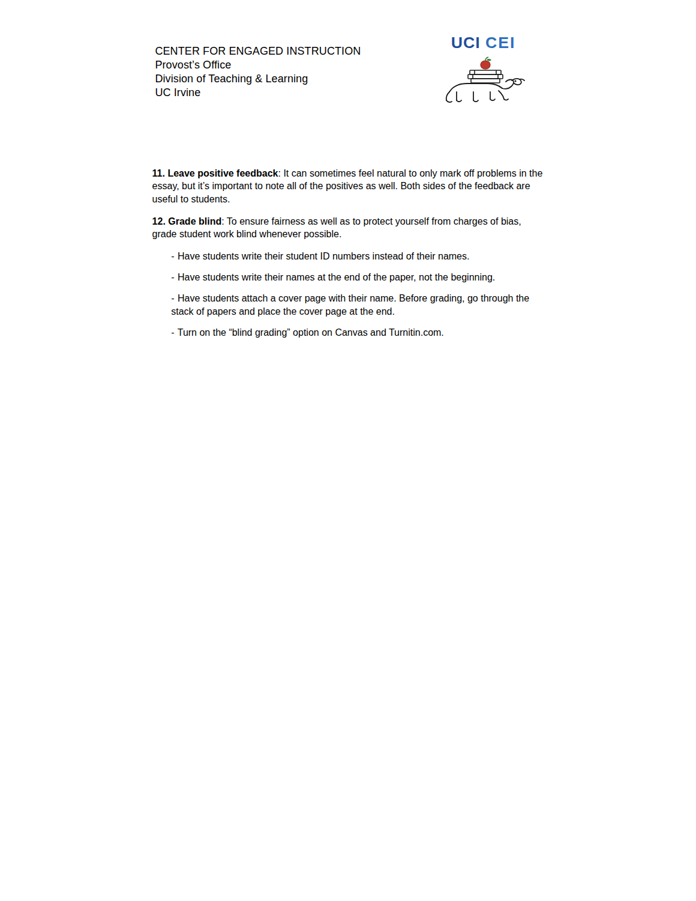Center for Engaged Instruction
Provost’s Office
Division of Teaching & Learning
UC Irvine
UCI CEI
11. Leave positive feedback: It can sometimes feel natural to only mark off problems in the essay, but it’s important to note all of the positives as well. Both sides of the feedback are useful to students.
12. Grade blind: To ensure fairness as well as to protect yourself from charges of bias, grade student work blind whenever possible.
- Have students write their student ID numbers instead of their names.
- Have students write their names at the end of the paper, not the beginning.
- Have students attach a cover page with their name. Before grading, go through the stack of papers and place the cover page at the end.
- Turn on the “blind grading” option on Canvas and Turnitin.com.